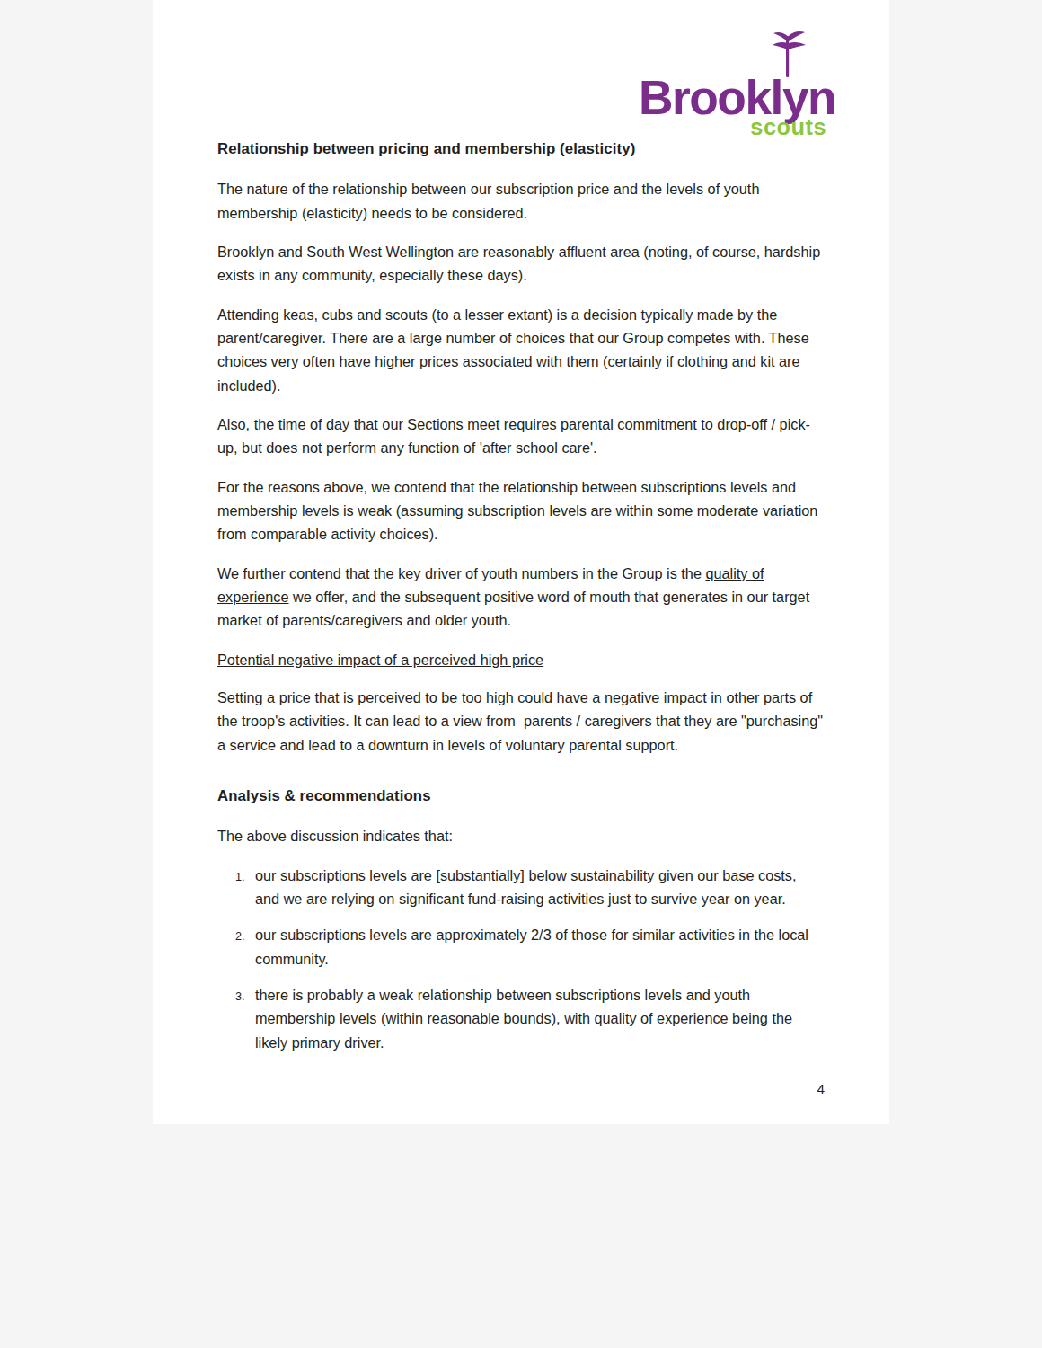Brooklyn scouts
Relationship between pricing and membership (elasticity)
The nature of the relationship between our subscription price and the levels of youth membership (elasticity) needs to be considered.
Brooklyn and South West Wellington are reasonably affluent area (noting, of course, hardship exists in any community, especially these days).
Attending keas, cubs and scouts (to a lesser extant) is a decision typically made by the parent/caregiver. There are a large number of choices that our Group competes with. These choices very often have higher prices associated with them (certainly if clothing and kit are included).
Also, the time of day that our Sections meet requires parental commitment to drop-off / pick-up, but does not perform any function of 'after school care'.
For the reasons above, we contend that the relationship between subscriptions levels and membership levels is weak (assuming subscription levels are within some moderate variation from comparable activity choices).
We further contend that the key driver of youth numbers in the Group is the quality of experience we offer, and the subsequent positive word of mouth that generates in our target market of parents/caregivers and older youth.
Potential negative impact of a perceived high price
Setting a price that is perceived to be too high could have a negative impact in other parts of the troop's activities. It can lead to a view from parents / caregivers that they are "purchasing" a service and lead to a downturn in levels of voluntary parental support.
Analysis & recommendations
The above discussion indicates that:
our subscriptions levels are [substantially] below sustainability given our base costs, and we are relying on significant fund-raising activities just to survive year on year.
our subscriptions levels are approximately 2/3 of those for similar activities in the local community.
there is probably a weak relationship between subscriptions levels and youth membership levels (within reasonable bounds), with quality of experience being the likely primary driver.
4